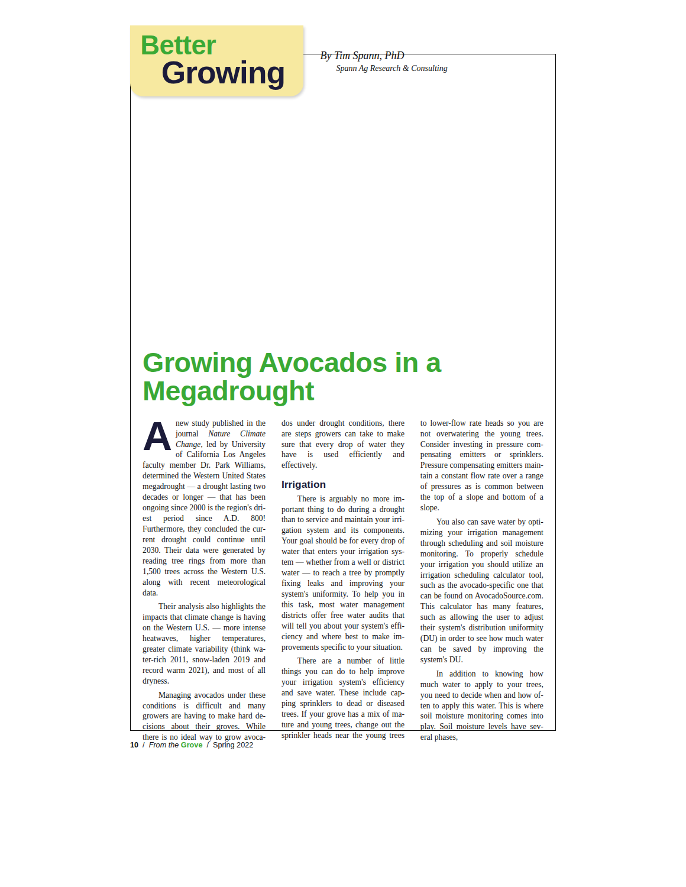Better
Growing
By Tim Spann, PhD Spann Ag Research & Consulting
Growing Avocados in a Megadrought
Anew study published in the journal Nature Climate Change, led by University of California Los Angeles faculty member Dr. Park Williams, determined the Western United States megadrought — a drought lasting two decades or longer — that has been ongoing since 2000 is the region's driest period since A.D. 800! Furthermore, they concluded the current drought could continue until 2030. Their data were generated by reading tree rings from more than 1,500 trees across the Western U.S. along with recent meteorological data.
Their analysis also highlights the impacts that climate change is having on the Western U.S. — more intense heatwaves, higher temperatures, greater climate variability (think water-rich 2011, snow-laden 2019 and record warm 2021), and most of all dryness.
Managing avocados under these conditions is difficult and many growers are having to make hard decisions about their groves. While there is no ideal way to grow avocados under drought conditions, there are steps growers can take to make sure that every drop of water they have is used efficiently and effectively.
Irrigation
There is arguably no more important thing to do during a drought than to service and maintain your irrigation system and its components. Your goal should be for every drop of water that enters your irrigation system — whether from a well or district water — to reach a tree by promptly fixing leaks and improving your system's uniformity. To help you in this task, most water management districts offer free water audits that will tell you about your system's efficiency and where best to make improvements specific to your situation.
There are a number of little things you can do to help improve your irrigation system's efficiency and save water. These include capping sprinklers to dead or diseased trees. If your grove has a mix of mature and young trees, change out the sprinkler heads near the young trees to lower-flow rate heads so you are not overwatering the young trees. Consider investing in pressure compensating emitters or sprinklers. Pressure compensating emitters maintain a constant flow rate over a range of pressures as is common between the top of a slope and bottom of a slope.
You also can save water by optimizing your irrigation management through scheduling and soil moisture monitoring. To properly schedule your irrigation you should utilize an irrigation scheduling calculator tool, such as the avocado-specific one that can be found on AvocadoSource.com. This calculator has many features, such as allowing the user to adjust their system's distribution uniformity (DU) in order to see how much water can be saved by improving the system's DU.
In addition to knowing how much water to apply to your trees, you need to decide when and how often to apply this water. This is where soil moisture monitoring comes into play. Soil moisture levels have several phases,
10 / From the Grove / Spring 2022